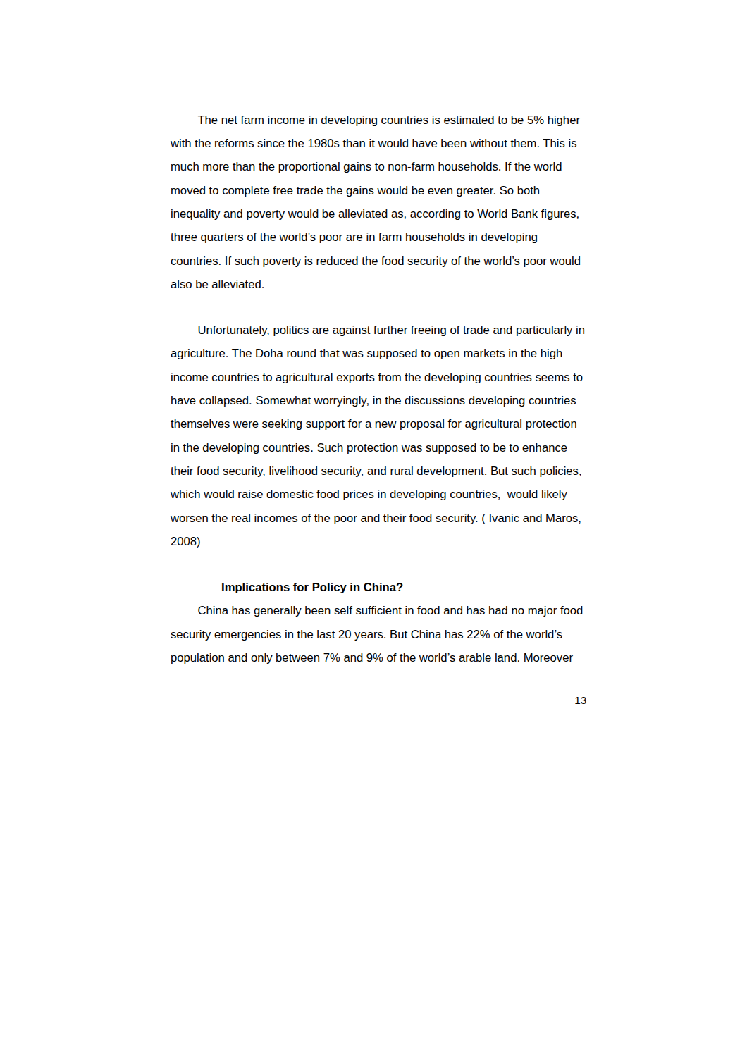The net farm income in developing countries is estimated to be 5% higher with the reforms since the 1980s than it would have been without them. This is much more than the proportional gains to non-farm households. If the world moved to complete free trade the gains would be even greater. So both inequality and poverty would be alleviated as, according to World Bank figures, three quarters of the world’s poor are in farm households in developing countries. If such poverty is reduced the food security of the world’s poor would also be alleviated.
Unfortunately, politics are against further freeing of trade and particularly in agriculture. The Doha round that was supposed to open markets in the high income countries to agricultural exports from the developing countries seems to have collapsed. Somewhat worryingly, in the discussions developing countries themselves were seeking support for a new proposal for agricultural protection in the developing countries. Such protection was supposed to be to enhance their food security, livelihood security, and rural development. But such policies, which would raise domestic food prices in developing countries, would likely worsen the real incomes of the poor and their food security. ( Ivanic and Maros, 2008)
Implications for Policy in China?
China has generally been self sufficient in food and has had no major food security emergencies in the last 20 years. But China has 22% of the world’s population and only between 7% and 9% of the world’s arable land. Moreover
13